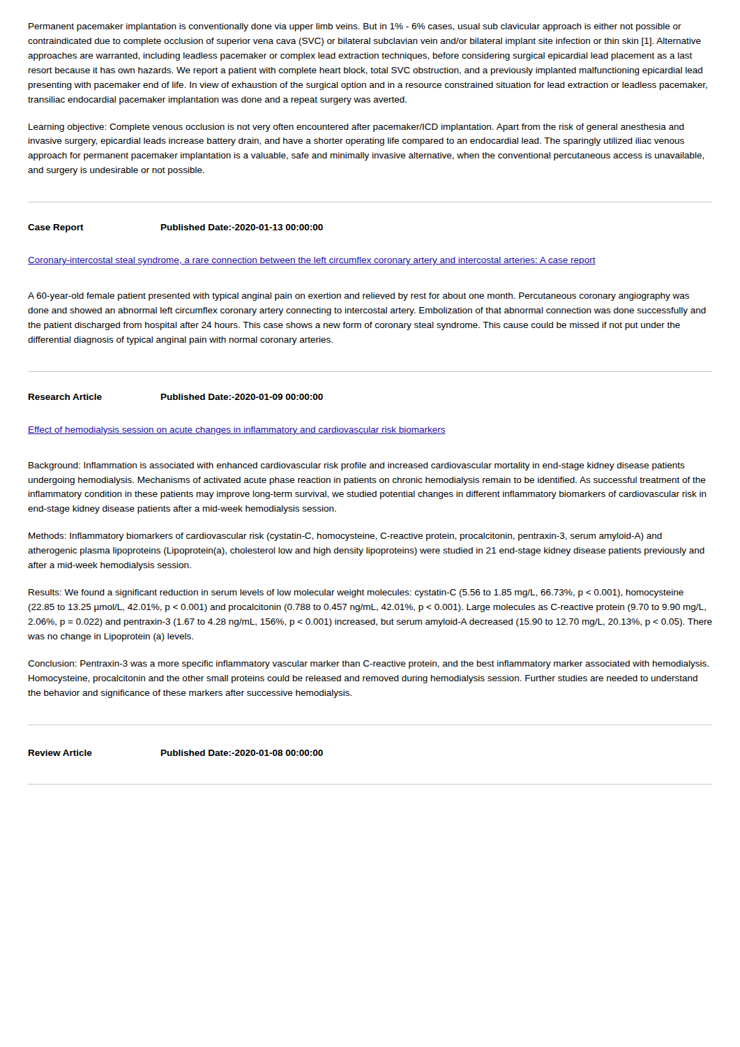Permanent pacemaker implantation is conventionally done via upper limb veins. But in 1% - 6% cases, usual sub clavicular approach is either not possible or contraindicated due to complete occlusion of superior vena cava (SVC) or bilateral subclavian vein and/or bilateral implant site infection or thin skin [1]. Alternative approaches are warranted, including leadless pacemaker or complex lead extraction techniques, before considering surgical epicardial lead placement as a last resort because it has own hazards. We report a patient with complete heart block, total SVC obstruction, and a previously implanted malfunctioning epicardial lead presenting with pacemaker end of life. In view of exhaustion of the surgical option and in a resource constrained situation for lead extraction or leadless pacemaker, transiliac endocardial pacemaker implantation was done and a repeat surgery was averted.
Learning objective: Complete venous occlusion is not very often encountered after pacemaker/ICD implantation. Apart from the risk of general anesthesia and invasive surgery, epicardial leads increase battery drain, and have a shorter operating life compared to an endocardial lead. The sparingly utilized iliac venous approach for permanent pacemaker implantation is a valuable, safe and minimally invasive alternative, when the conventional percutaneous access is unavailable, and surgery is undesirable or not possible.
Case Report Published Date:-2020-01-13 00:00:00
Coronary-intercostal steal syndrome, a rare connection between the left circumflex coronary artery and intercostal arteries: A case report
A 60-year-old female patient presented with typical anginal pain on exertion and relieved by rest for about one month. Percutaneous coronary angiography was done and showed an abnormal left circumflex coronary artery connecting to intercostal artery. Embolization of that abnormal connection was done successfully and the patient discharged from hospital after 24 hours. This case shows a new form of coronary steal syndrome. This cause could be missed if not put under the differential diagnosis of typical anginal pain with normal coronary arteries.
Research Article Published Date:-2020-01-09 00:00:00
Effect of hemodialysis session on acute changes in inflammatory and cardiovascular risk biomarkers
Background: Inflammation is associated with enhanced cardiovascular risk profile and increased cardiovascular mortality in end-stage kidney disease patients undergoing hemodialysis. Mechanisms of activated acute phase reaction in patients on chronic hemodialysis remain to be identified. As successful treatment of the inflammatory condition in these patients may improve long-term survival, we studied potential changes in different inflammatory biomarkers of cardiovascular risk in end-stage kidney disease patients after a mid-week hemodialysis session.
Methods: Inflammatory biomarkers of cardiovascular risk (cystatin-C, homocysteine, C-reactive protein, procalcitonin, pentraxin-3, serum amyloid-A) and atherogenic plasma lipoproteins (Lipoprotein(a), cholesterol low and high density lipoproteins) were studied in 21 end-stage kidney disease patients previously and after a mid-week hemodialysis session.
Results: We found a significant reduction in serum levels of low molecular weight molecules: cystatin-C (5.56 to 1.85 mg/L, 66.73%, p < 0.001), homocysteine (22.85 to 13.25 µmol/L, 42.01%, p < 0.001) and procalcitonin (0.788 to 0.457 ng/mL, 42.01%, p < 0.001). Large molecules as C-reactive protein (9.70 to 9.90 mg/L, 2.06%, p = 0.022) and pentraxin-3 (1.67 to 4.28 ng/mL, 156%, p < 0.001) increased, but serum amyloid-A decreased (15.90 to 12.70 mg/L, 20.13%, p < 0.05). There was no change in Lipoprotein (a) levels.
Conclusion: Pentraxin-3 was a more specific inflammatory vascular marker than C-reactive protein, and the best inflammatory marker associated with hemodialysis. Homocysteine, procalcitonin and the other small proteins could be released and removed during hemodialysis session. Further studies are needed to understand the behavior and significance of these markers after successive hemodialysis.
Review Article Published Date:-2020-01-08 00:00:00